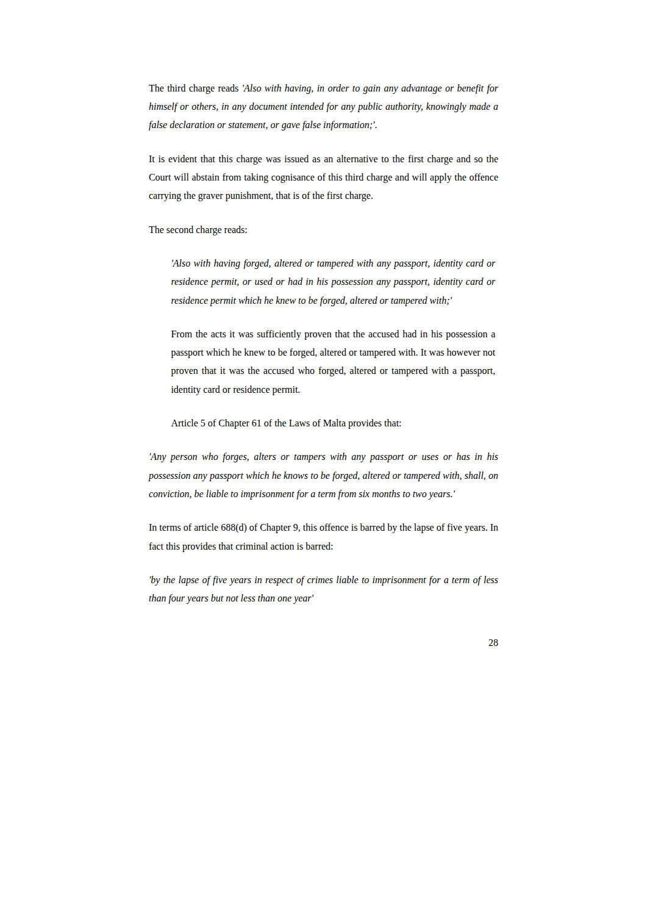The third charge reads 'Also with having, in order to gain any advantage or benefit for himself or others, in any document intended for any public authority, knowingly made a false declaration or statement, or gave false information;'.
It is evident that this charge was issued as an alternative to the first charge and so the Court will abstain from taking cognisance of this third charge and will apply the offence carrying the graver punishment, that is of the first charge.
The second charge reads:
'Also with having forged, altered or tampered with any passport, identity card or residence permit, or used or had in his possession any passport, identity card or residence permit which he knew to be forged, altered or tampered with;'
From the acts it was sufficiently proven that the accused had in his possession a passport which he knew to be forged, altered or tampered with. It was however not proven that it was the accused who forged, altered or tampered with a passport, identity card or residence permit.
Article 5 of Chapter 61 of the Laws of Malta provides that:
'Any person who forges, alters or tampers with any passport or uses or has in his possession any passport which he knows to be forged, altered or tampered with, shall, on conviction, be liable to imprisonment for a term from six months to two years.'
In terms of article 688(d) of Chapter 9, this offence is barred by the lapse of five years. In fact this provides that criminal action is barred:
'by the lapse of five years in respect of crimes liable to imprisonment for a term of less than four years but not less than one year'
28